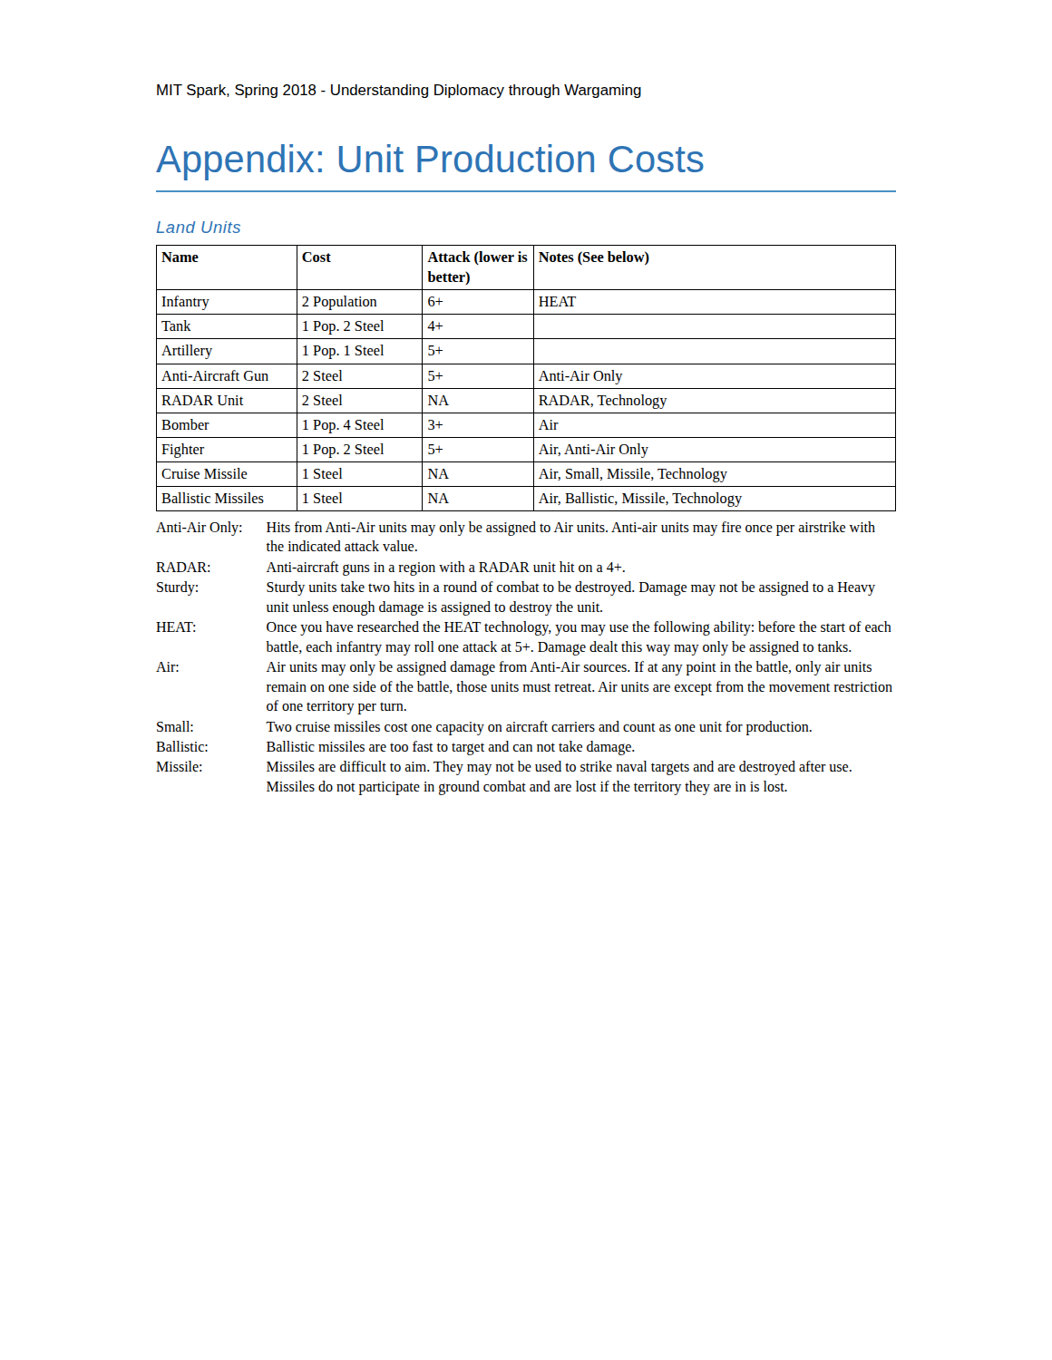MIT Spark, Spring 2018 - Understanding Diplomacy through Wargaming
Appendix: Unit Production Costs
Land Units
| Name | Cost | Attack (lower is better) | Notes (See below) |
| --- | --- | --- | --- |
| Infantry | 2 Population | 6+ | HEAT |
| Tank | 1 Pop. 2 Steel | 4+ | |
| Artillery | 1 Pop. 1 Steel | 5+ | |
| Anti-Aircraft Gun | 2 Steel | 5+ | Anti-Air Only |
| RADAR Unit | 2 Steel | NA | RADAR, Technology |
| Bomber | 1 Pop. 4 Steel | 3+ | Air |
| Fighter | 1 Pop. 2 Steel | 5+ | Air, Anti-Air Only |
| Cruise Missile | 1 Steel | NA | Air, Small, Missile, Technology |
| Ballistic Missiles | 1 Steel | NA | Air, Ballistic, Missile, Technology |
Anti-Air Only:
Hits from Anti-Air units may only be assigned to Air units. Anti-air units may fire once per airstrike with the indicated attack value.
RADAR:
Anti-aircraft guns in a region with a RADAR unit hit on a 4+.
Sturdy:
Sturdy units take two hits in a round of combat to be destroyed. Damage may not be assigned to a Heavy unit unless enough damage is assigned to destroy the unit.
HEAT:
Once you have researched the HEAT technology, you may use the following ability: before the start of each battle, each infantry may roll one attack at 5+. Damage dealt this way may only be assigned to tanks.
Air:
Air units may only be assigned damage from Anti-Air sources. If at any point in the battle, only air units remain on one side of the battle, those units must retreat. Air units are except from the movement restriction of one territory per turn.
Small:
Two cruise missiles cost one capacity on aircraft carriers and count as one unit for production.
Ballistic:
Ballistic missiles are too fast to target and can not take damage.
Missile:
Missiles are difficult to aim. They may not be used to strike naval targets and are destroyed after use. Missiles do not participate in ground combat and are lost if the territory they are in is lost.